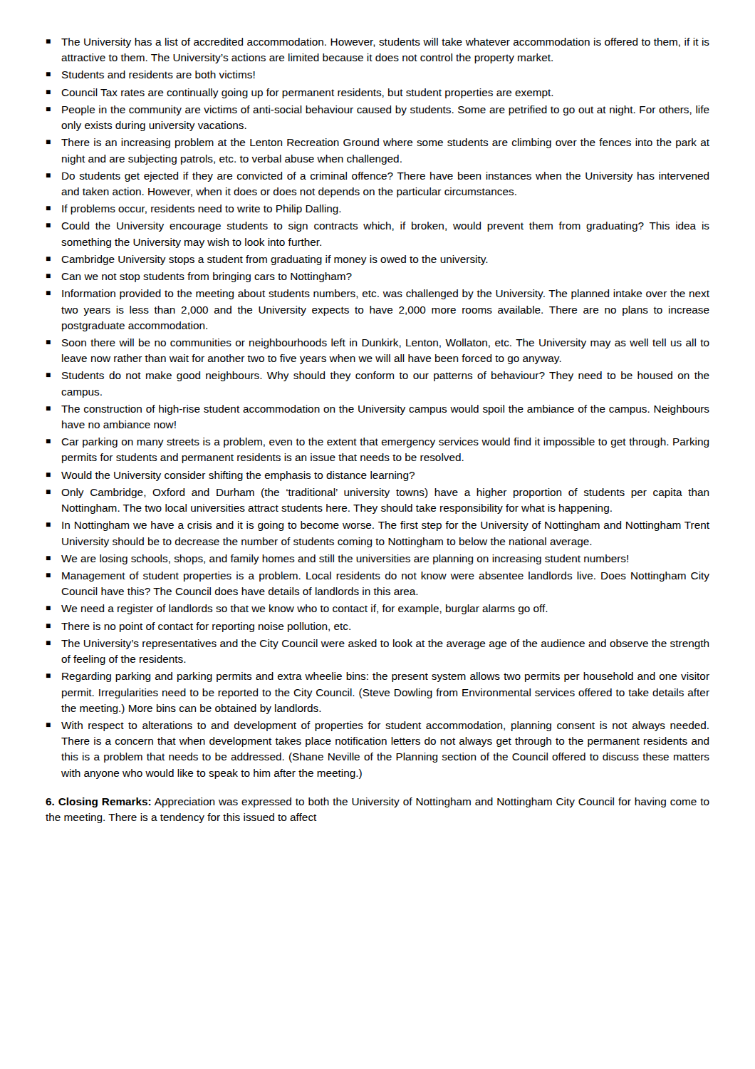The University has a list of accredited accommodation. However, students will take whatever accommodation is offered to them, if it is attractive to them. The University’s actions are limited because it does not control the property market.
Students and residents are both victims!
Council Tax rates are continually going up for permanent residents, but student properties are exempt.
People in the community are victims of anti-social behaviour caused by students. Some are petrified to go out at night. For others, life only exists during university vacations.
There is an increasing problem at the Lenton Recreation Ground where some students are climbing over the fences into the park at night and are subjecting patrols, etc. to verbal abuse when challenged.
Do students get ejected if they are convicted of a criminal offence? There have been instances when the University has intervened and taken action. However, when it does or does not depends on the particular circumstances.
If problems occur, residents need to write to Philip Dalling.
Could the University encourage students to sign contracts which, if broken, would prevent them from graduating? This idea is something the University may wish to look into further.
Cambridge University stops a student from graduating if money is owed to the university.
Can we not stop students from bringing cars to Nottingham?
Information provided to the meeting about students numbers, etc. was challenged by the University. The planned intake over the next two years is less than 2,000 and the University expects to have 2,000 more rooms available. There are no plans to increase postgraduate accommodation.
Soon there will be no communities or neighbourhoods left in Dunkirk, Lenton, Wollaton, etc. The University may as well tell us all to leave now rather than wait for another two to five years when we will all have been forced to go anyway.
Students do not make good neighbours. Why should they conform to our patterns of behaviour? They need to be housed on the campus.
The construction of high-rise student accommodation on the University campus would spoil the ambiance of the campus. Neighbours have no ambiance now!
Car parking on many streets is a problem, even to the extent that emergency services would find it impossible to get through. Parking permits for students and permanent residents is an issue that needs to be resolved.
Would the University consider shifting the emphasis to distance learning?
Only Cambridge, Oxford and Durham (the ‘traditional’ university towns) have a higher proportion of students per capita than Nottingham. The two local universities attract students here. They should take responsibility for what is happening.
In Nottingham we have a crisis and it is going to become worse. The first step for the University of Nottingham and Nottingham Trent University should be to decrease the number of students coming to Nottingham to below the national average.
We are losing schools, shops, and family homes and still the universities are planning on increasing student numbers!
Management of student properties is a problem. Local residents do not know were absentee landlords live. Does Nottingham City Council have this? The Council does have details of landlords in this area.
We need a register of landlords so that we know who to contact if, for example, burglar alarms go off.
There is no point of contact for reporting noise pollution, etc.
The University’s representatives and the City Council were asked to look at the average age of the audience and observe the strength of feeling of the residents.
Regarding parking and parking permits and extra wheelie bins: the present system allows two permits per household and one visitor permit. Irregularities need to be reported to the City Council. (Steve Dowling from Environmental services offered to take details after the meeting.) More bins can be obtained by landlords.
With respect to alterations to and development of properties for student accommodation, planning consent is not always needed. There is a concern that when development takes place notification letters do not always get through to the permanent residents and this is a problem that needs to be addressed. (Shane Neville of the Planning section of the Council offered to discuss these matters with anyone who would like to speak to him after the meeting.)
6. Closing Remarks: Appreciation was expressed to both the University of Nottingham and Nottingham City Council for having come to the meeting. There is a tendency for this issued to affect